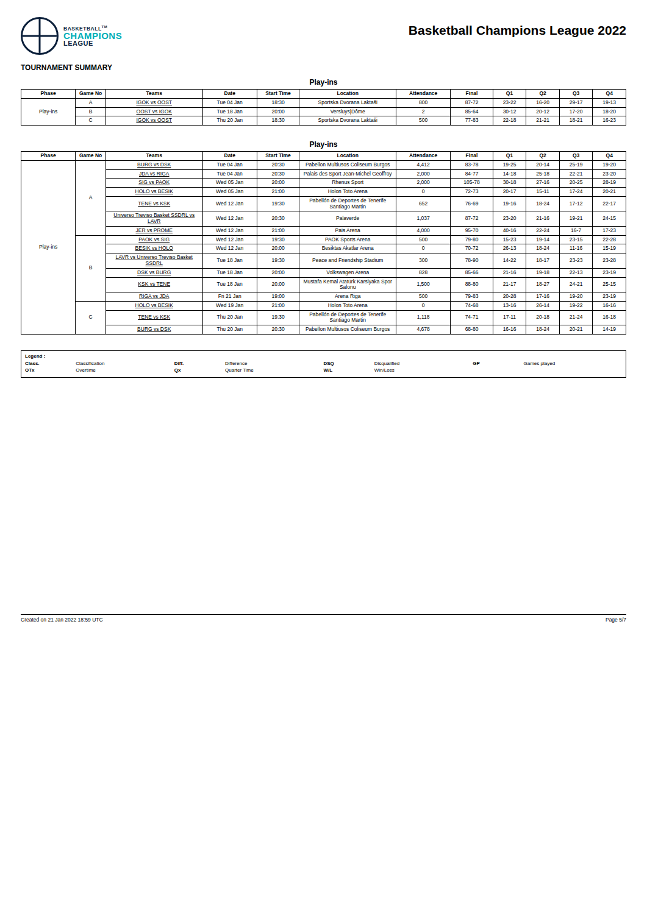BASKETBALLTM
CHAMPIONS
LEAGUE
Basketball Champions League 2022
TOURNAMENT SUMMARY
Play-ins
| Phase | Game No | Teams | Date | Start Time | Location | Attendance | Final | Q1 | Q2 | Q3 | Q4 |
| --- | --- | --- | --- | --- | --- | --- | --- | --- | --- | --- | --- |
| Play-ins | A | IGOK vs OOST | Tue 04 Jan | 18:30 | Sportska Dvorana Laktaši | 800 | 87-72 | 23-22 | 16-20 | 29-17 | 19-13 |
| B | OOST vs IGOK | Tue 18 Jan | 20:00 | Versluys/Dôme | 2 | 85-64 | 30-12 | 20-12 | 17-20 | 18-20 |
| C | IGOK vs OOST | Thu 20 Jan | 18:30 | Sportska Dvorana Laktaši | 500 | 77-83 | 22-18 | 21-21 | 18-21 | 16-23 |
Play-ins
| Phase | Game No | Teams | Date | Start Time | Location | Attendance | Final | Q1 | Q2 | Q3 | Q4 |
| --- | --- | --- | --- | --- | --- | --- | --- | --- | --- | --- | --- |
| Play-ins | A | BURG vs DSK | Tue 04 Jan | 20:30 | Pabellon Multiusos Coliseum Burgos | 4,412 | 83-78 | 19-25 | 20-14 | 25-19 | 19-20 |
| JDA vs RIGA | Tue 04 Jan | 20:30 | Palais des Sport Jean-Michel Geoffroy | 2,000 | 84-77 | 14-18 | 25-18 | 22-21 | 23-20 |
| SIG vs PAOK | Wed 05 Jan | 20:00 | Rhenus Sport | 2,000 | 105-78 | 30-18 | 27-16 | 20-25 | 28-19 |
| HOLO vs BESIK | Wed 05 Jan | 21:00 | Holon Toto Arena | 0 | 72-73 | 20-17 | 15-11 | 17-24 | 20-21 |
| TENE vs KSK | Wed 12 Jan | 19:30 | Pabellón de Deportes de Tenerife Santiago Martin | 652 | 76-69 | 19-16 | 18-24 | 17-12 | 22-17 |
| Universo Treviso Basket SSDRL vs LAVR | Wed 12 Jan | 20:30 | Palaverde | 1,037 | 87-72 | 23-20 | 21-16 | 19-21 | 24-15 |
| JER vs PROME | Wed 12 Jan | 21:00 | Pais Arena | 4,000 | 95-70 | 40-16 | 22-24 | 16-7 | 17-23 |
| B | PAOK vs SIG | Wed 12 Jan | 19:30 | PAOK Sports Arena | 500 | 79-80 | 15-23 | 19-14 | 23-15 | 22-28 |
| BESIK vs HOLO | Wed 12 Jan | 20:00 | Besiktas Akatlar Arena | 0 | 70-72 | 26-13 | 18-24 | 11-16 | 15-19 |
| LAVR vs Universo Treviso Basket SSDRL | Tue 18 Jan | 19:30 | Peace and Friendship Stadium | 300 | 78-90 | 14-22 | 18-17 | 23-23 | 23-28 |
| DSK vs BURG | Tue 18 Jan | 20:00 | Volkswagen Arena | 828 | 85-66 | 21-16 | 19-18 | 22-13 | 23-19 |
| KSK vs TENE | Tue 18 Jan | 20:00 | Mustafa Kemal Atatürk Karsiyaka Spor Salonu | 1,500 | 88-80 | 21-17 | 18-27 | 24-21 | 25-15 |
| RIGA vs JDA | Fri 21 Jan | 19:00 | Arena Riga | 500 | 79-83 | 20-28 | 17-16 | 19-20 | 23-19 |
| C | HOLO vs BESIK | Wed 19 Jan | 21:00 | Holon Toto Arena | 0 | 74-68 | 13-16 | 26-14 | 19-22 | 16-16 |
| TENE vs KSK | Thu 20 Jan | 19:30 | Pabellón de Deportes de Tenerife Santiago Martin | 1,118 | 74-71 | 17-11 | 20-18 | 21-24 | 16-18 |
| BURG vs DSK | Thu 20 Jan | 20:30 | Pabellon Multiusos Coliseum Burgos | 4,678 | 68-80 | 16-16 | 18-24 | 20-21 | 14-19 |
Legend :
| Class. | Classification | Diff. | Difference | DSQ | Disqualified | GP | Games played |
| OTx | Overtime | Qx | Quarter Time | W/L | Win/Loss | | |
Created on 21 Jan 2022 18:59 UTC
Page 5/7